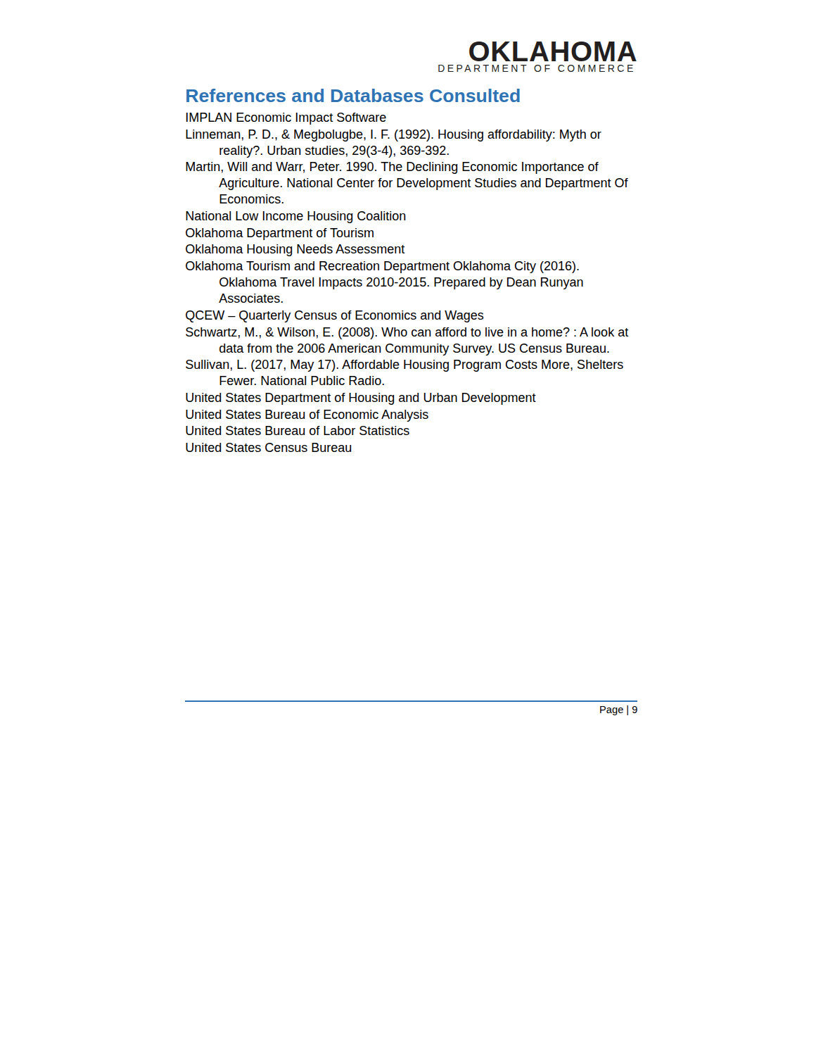OKLAHOMA DEPARTMENT OF COMMERCE
References and Databases Consulted
IMPLAN Economic Impact Software
Linneman, P. D., & Megbolugbe, I. F. (1992). Housing affordability: Myth or reality?. Urban studies, 29(3-4), 369-392.
Martin, Will and Warr, Peter. 1990. The Declining Economic Importance of Agriculture. National Center for Development Studies and Department Of Economics.
National Low Income Housing Coalition
Oklahoma Department of Tourism
Oklahoma Housing Needs Assessment
Oklahoma Tourism and Recreation Department Oklahoma City (2016). Oklahoma Travel Impacts 2010-2015. Prepared by Dean Runyan Associates.
QCEW – Quarterly Census of Economics and Wages
Schwartz, M., & Wilson, E. (2008). Who can afford to live in a home? : A look at data from the 2006 American Community Survey. US Census Bureau.
Sullivan, L. (2017, May 17). Affordable Housing Program Costs More, Shelters Fewer. National Public Radio.
United States Department of Housing and Urban Development
United States Bureau of Economic Analysis
United States Bureau of Labor Statistics
United States Census Bureau
Page | 9